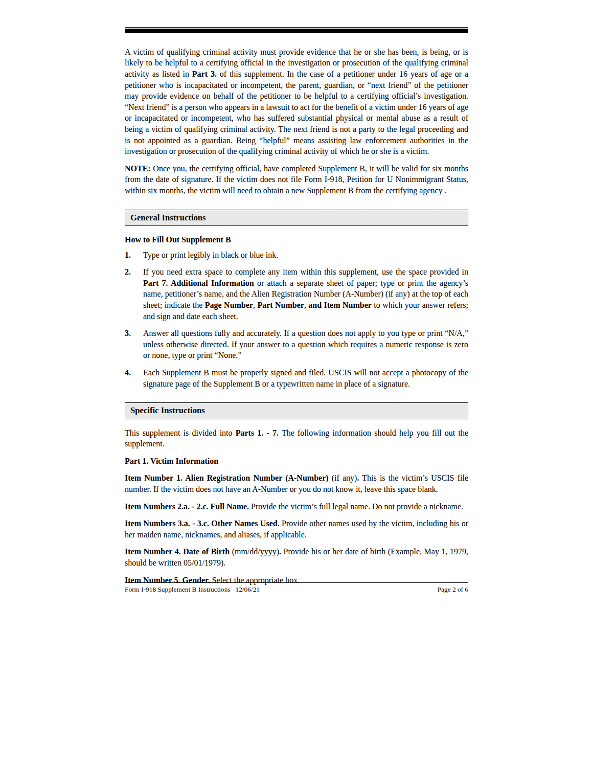A victim of qualifying criminal activity must provide evidence that he or she has been, is being, or is likely to be helpful to a certifying official in the investigation or prosecution of the qualifying criminal activity as listed in Part 3. of this supplement. In the case of a petitioner under 16 years of age or a petitioner who is incapacitated or incompetent, the parent, guardian, or “next friend” of the petitioner may provide evidence on behalf of the petitioner to be helpful to a certifying official’s investigation. “Next friend” is a person who appears in a lawsuit to act for the benefit of a victim under 16 years of age or incapacitated or incompetent, who has suffered substantial physical or mental abuse as a result of being a victim of qualifying criminal activity. The next friend is not a party to the legal proceeding and is not appointed as a guardian. Being “helpful” means assisting law enforcement authorities in the investigation or prosecution of the qualifying criminal activity of which he or she is a victim.
NOTE: Once you, the certifying official, have completed Supplement B, it will be valid for six months from the date of signature. If the victim does not file Form I-918, Petition for U Nonimmigrant Status, within six months, the victim will need to obtain a new Supplement B from the certifying agency .
General Instructions
How to Fill Out Supplement B
Type or print legibly in black or blue ink.
If you need extra space to complete any item within this supplement, use the space provided in Part 7. Additional Information or attach a separate sheet of paper; type or print the agency’s name, petitioner’s name, and the Alien Registration Number (A-Number) (if any) at the top of each sheet; indicate the Page Number, Part Number, and Item Number to which your answer refers; and sign and date each sheet.
Answer all questions fully and accurately. If a question does not apply to you type or print “N/A,” unless otherwise directed. If your answer to a question which requires a numeric response is zero or none, type or print “None.”
Each Supplement B must be properly signed and filed. USCIS will not accept a photocopy of the signature page of the Supplement B or a typewritten name in place of a signature.
Specific Instructions
This supplement is divided into Parts 1. - 7. The following information should help you fill out the supplement.
Part 1. Victim Information
Item Number 1. Alien Registration Number (A-Number) (if any). This is the victim’s USCIS file number. If the victim does not have an A-Number or you do not know it, leave this space blank.
Item Numbers 2.a. - 2.c. Full Name. Provide the victim’s full legal name. Do not provide a nickname.
Item Numbers 3.a. - 3.c. Other Names Used. Provide other names used by the victim, including his or her maiden name, nicknames, and aliases, if applicable.
Item Number 4. Date of Birth (mm/dd/yyyy). Provide his or her date of birth (Example, May 1, 1979, should be written 05/01/1979).
Item Number 5. Gender. Select the appropriate box.
Form I-918 Supplement B Instructions 12/06/21 Page 2 of 6